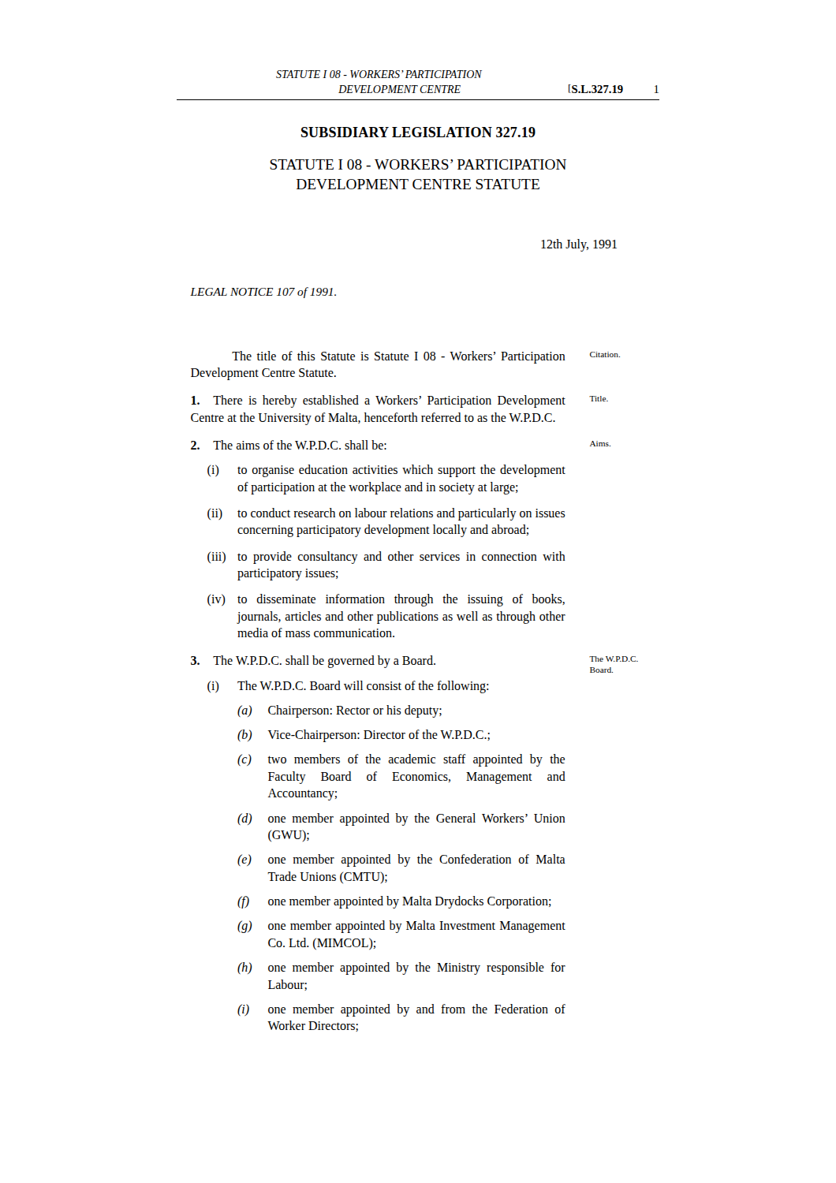STATUTE I 08 - WORKERS’ PARTICIPATION DEVELOPMENT CENTRE
[S.L.327.19
1
SUBSIDIARY LEGISLATION 327.19
STATUTE I 08 - WORKERS’ PARTICIPATION
DEVELOPMENT CENTRE STATUTE
12th July, 1991
LEGAL NOTICE 107 of 1991.
Citation.
The title of this Statute is Statute I 08 - Workers’ Participation Development Centre Statute.
Title.
1. There is hereby established a Workers’ Participation Development Centre at the University of Malta, henceforth referred to as the W.P.D.C.
Aims.
2. The aims of the W.P.D.C. shall be:
(i) to organise education activities which support the development of participation at the workplace and in society at large;
(ii) to conduct research on labour relations and particularly on issues concerning participatory development locally and abroad;
(iii) to provide consultancy and other services in connection with participatory issues;
(iv) to disseminate information through the issuing of books, journals, articles and other publications as well as through other media of mass communication.
The W.P.D.C.
Board.
3. The W.P.D.C. shall be governed by a Board.
(i) The W.P.D.C. Board will consist of the following:
(a) Chairperson: Rector or his deputy;
(b) Vice-Chairperson: Director of the W.P.D.C.;
(c) two members of the academic staff appointed by the Faculty Board of Economics, Management and Accountancy;
(d) one member appointed by the General Workers’ Union (GWU);
(e) one member appointed by the Confederation of Malta Trade Unions (CMTU);
(f) one member appointed by Malta Drydocks Corporation;
(g) one member appointed by Malta Investment Management Co. Ltd. (MIMCOL);
(h) one member appointed by the Ministry responsible for Labour;
(i) one member appointed by and from the Federation of Worker Directors;